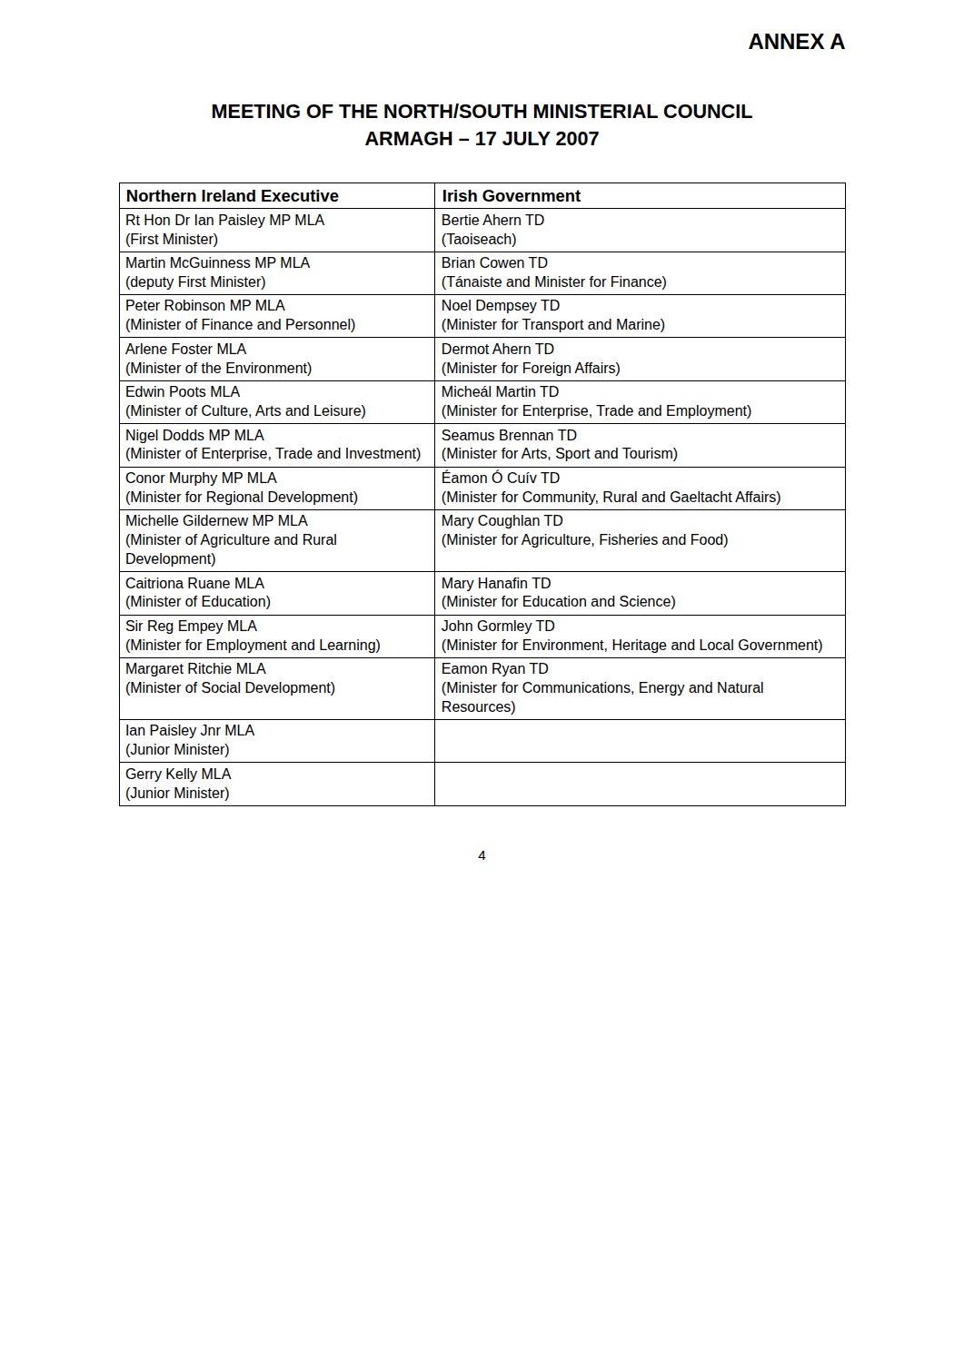ANNEX A
MEETING OF THE NORTH/SOUTH MINISTERIAL COUNCIL
ARMAGH – 17 JULY 2007
| Northern Ireland Executive | Irish Government |
| --- | --- |
| Rt Hon Dr Ian Paisley MP MLA (First Minister) | Bertie Ahern TD (Taoiseach) |
| Martin McGuinness MP MLA (deputy First Minister) | Brian Cowen TD (Tánaiste and Minister for Finance) |
| Peter Robinson MP MLA (Minister of Finance and Personnel) | Noel Dempsey TD (Minister for Transport and Marine) |
| Arlene Foster MLA (Minister of the Environment) | Dermot Ahern TD (Minister for Foreign Affairs) |
| Edwin Poots MLA (Minister of Culture, Arts and Leisure) | Micheál Martin TD (Minister for Enterprise, Trade and Employment) |
| Nigel Dodds MP MLA (Minister of Enterprise, Trade and Investment) | Seamus Brennan TD (Minister for Arts, Sport and Tourism) |
| Conor Murphy MP MLA (Minister for Regional Development) | Éamon Ó Cuív TD (Minister for Community, Rural and Gaeltacht Affairs) |
| Michelle Gildernew MP MLA (Minister of Agriculture and Rural Development) | Mary Coughlan TD (Minister for Agriculture, Fisheries and Food) |
| Caitriona Ruane MLA (Minister of Education) | Mary Hanafin TD (Minister for Education and Science) |
| Sir Reg Empey MLA (Minister for Employment and Learning) | John Gormley TD (Minister for Environment, Heritage and Local Government) |
| Margaret Ritchie MLA (Minister of Social Development) | Eamon Ryan TD (Minister for Communications, Energy and Natural Resources) |
| Ian Paisley Jnr MLA (Junior Minister) | |
| Gerry Kelly MLA (Junior Minister) | |
4